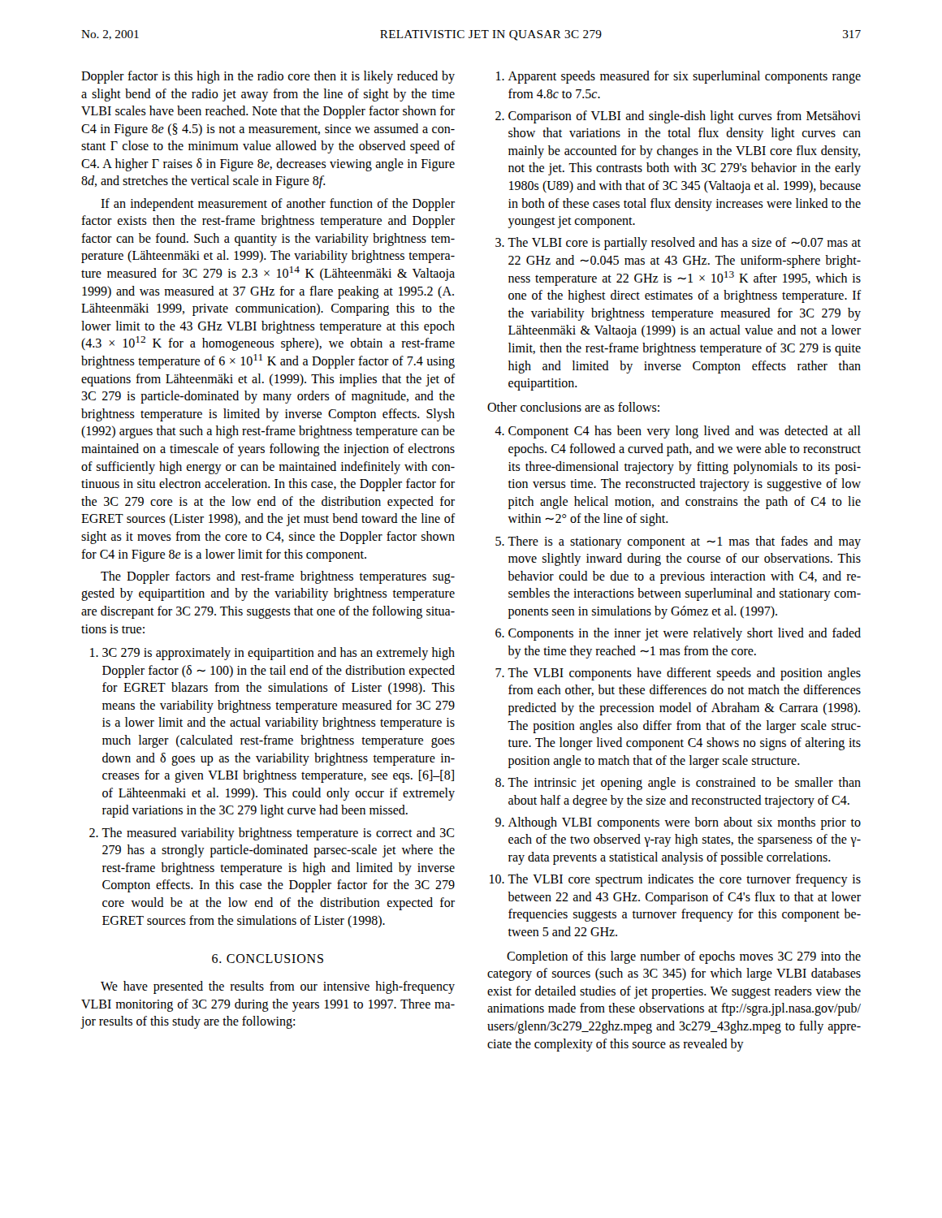No. 2, 2001 Relativistic Jet in Quasar 3C 279 317
Doppler factor is this high in the radio core then it is likely reduced by a slight bend of the radio jet away from the line of sight by the time VLBI scales have been reached. Note that the Doppler factor shown for C4 in Figure 8e (§ 4.5) is not a measurement, since we assumed a constant Γ close to the minimum value allowed by the observed speed of C4. A higher Γ raises δ in Figure 8e, decreases viewing angle in Figure 8d, and stretches the vertical scale in Figure 8f.
If an independent measurement of another function of the Doppler factor exists then the rest-frame brightness temperature and Doppler factor can be found. Such a quantity is the variability brightness temperature (Lähteenmäki et al. 1999). The variability brightness temperature measured for 3C 279 is 2.3 × 1014 K (Lähteenmäki & Valtaoja 1999) and was measured at 37 GHz for a flare peaking at 1995.2 (A. Lähteenmäki 1999, private communication). Comparing this to the lower limit to the 43 GHz VLBI brightness temperature at this epoch (4.3 × 1012 K for a homogeneous sphere), we obtain a rest-frame brightness temperature of 6 × 1011 K and a Doppler factor of 7.4 using equations from Lähteenmäki et al. (1999). This implies that the jet of 3C 279 is particle-dominated by many orders of magnitude, and the brightness temperature is limited by inverse Compton effects. Slysh (1992) argues that such a high rest-frame brightness temperature can be maintained on a timescale of years following the injection of electrons of sufficiently high energy or can be maintained indefinitely with continuous in situ electron acceleration. In this case, the Doppler factor for the 3C 279 core is at the low end of the distribution expected for EGRET sources (Lister 1998), and the jet must bend toward the line of sight as it moves from the core to C4, since the Doppler factor shown for C4 in Figure 8e is a lower limit for this component.
The Doppler factors and rest-frame brightness temperatures suggested by equipartition and by the variability brightness temperature are discrepant for 3C 279. This suggests that one of the following situations is true:
3C 279 is approximately in equipartition and has an extremely high Doppler factor (δ ∼ 100) in the tail end of the distribution expected for EGRET blazars from the simulations of Lister (1998). This means the variability brightness temperature measured for 3C 279 is a lower limit and the actual variability brightness temperature is much larger (calculated rest-frame brightness temperature goes down and δ goes up as the variability brightness temperature increases for a given VLBI brightness temperature, see eqs. [6]–[8] of Lähteenmaki et al. 1999). This could only occur if extremely rapid variations in the 3C 279 light curve had been missed.
The measured variability brightness temperature is correct and 3C 279 has a strongly particle-dominated parsec-scale jet where the rest-frame brightness temperature is high and limited by inverse Compton effects. In this case the Doppler factor for the 3C 279 core would be at the low end of the distribution expected for EGRET sources from the simulations of Lister (1998).
6. Conclusions
We have presented the results from our intensive high-frequency VLBI monitoring of 3C 279 during the years 1991 to 1997. Three major results of this study are the following:
Apparent speeds measured for six superluminal components range from 4.8c to 7.5c.
Comparison of VLBI and single-dish light curves from Metsähovi show that variations in the total flux density light curves can mainly be accounted for by changes in the VLBI core flux density, not the jet. This contrasts both with 3C 279's behavior in the early 1980s (U89) and with that of 3C 345 (Valtaoja et al. 1999), because in both of these cases total flux density increases were linked to the youngest jet component.
The VLBI core is partially resolved and has a size of ∼0.07 mas at 22 GHz and ∼0.045 mas at 43 GHz. The uniform-sphere brightness temperature at 22 GHz is ∼1 × 1013 K after 1995, which is one of the highest direct estimates of a brightness temperature. If the variability brightness temperature measured for 3C 279 by Lähteenmäki & Valtaoja (1999) is an actual value and not a lower limit, then the rest-frame brightness temperature of 3C 279 is quite high and limited by inverse Compton effects rather than equipartition.
Other conclusions are as follows:
Component C4 has been very long lived and was detected at all epochs. C4 followed a curved path, and we were able to reconstruct its three-dimensional trajectory by fitting polynomials to its position versus time. The reconstructed trajectory is suggestive of low pitch angle helical motion, and constrains the path of C4 to lie within ∼2° of the line of sight.
There is a stationary component at ∼1 mas that fades and may move slightly inward during the course of our observations. This behavior could be due to a previous interaction with C4, and resembles the interactions between superluminal and stationary components seen in simulations by Gómez et al. (1997).
Components in the inner jet were relatively short lived and faded by the time they reached ∼1 mas from the core.
The VLBI components have different speeds and position angles from each other, but these differences do not match the differences predicted by the precession model of Abraham & Carrara (1998). The position angles also differ from that of the larger scale structure. The longer lived component C4 shows no signs of altering its position angle to match that of the larger scale structure.
The intrinsic jet opening angle is constrained to be smaller than about half a degree by the size and reconstructed trajectory of C4.
Although VLBI components were born about six months prior to each of the two observed γ-ray high states, the sparseness of the γ-ray data prevents a statistical analysis of possible correlations.
The VLBI core spectrum indicates the core turnover frequency is between 22 and 43 GHz. Comparison of C4's flux to that at lower frequencies suggests a turnover frequency for this component between 5 and 22 GHz.
Completion of this large number of epochs moves 3C 279 into the category of sources (such as 3C 345) for which large VLBI databases exist for detailed studies of jet properties. We suggest readers view the animations made from these observations at ftp://sgra.jpl.nasa.gov/pub/users/glenn/3c279_22ghz.mpeg and 3c279_43ghz.mpeg to fully appreciate the complexity of this source as revealed by